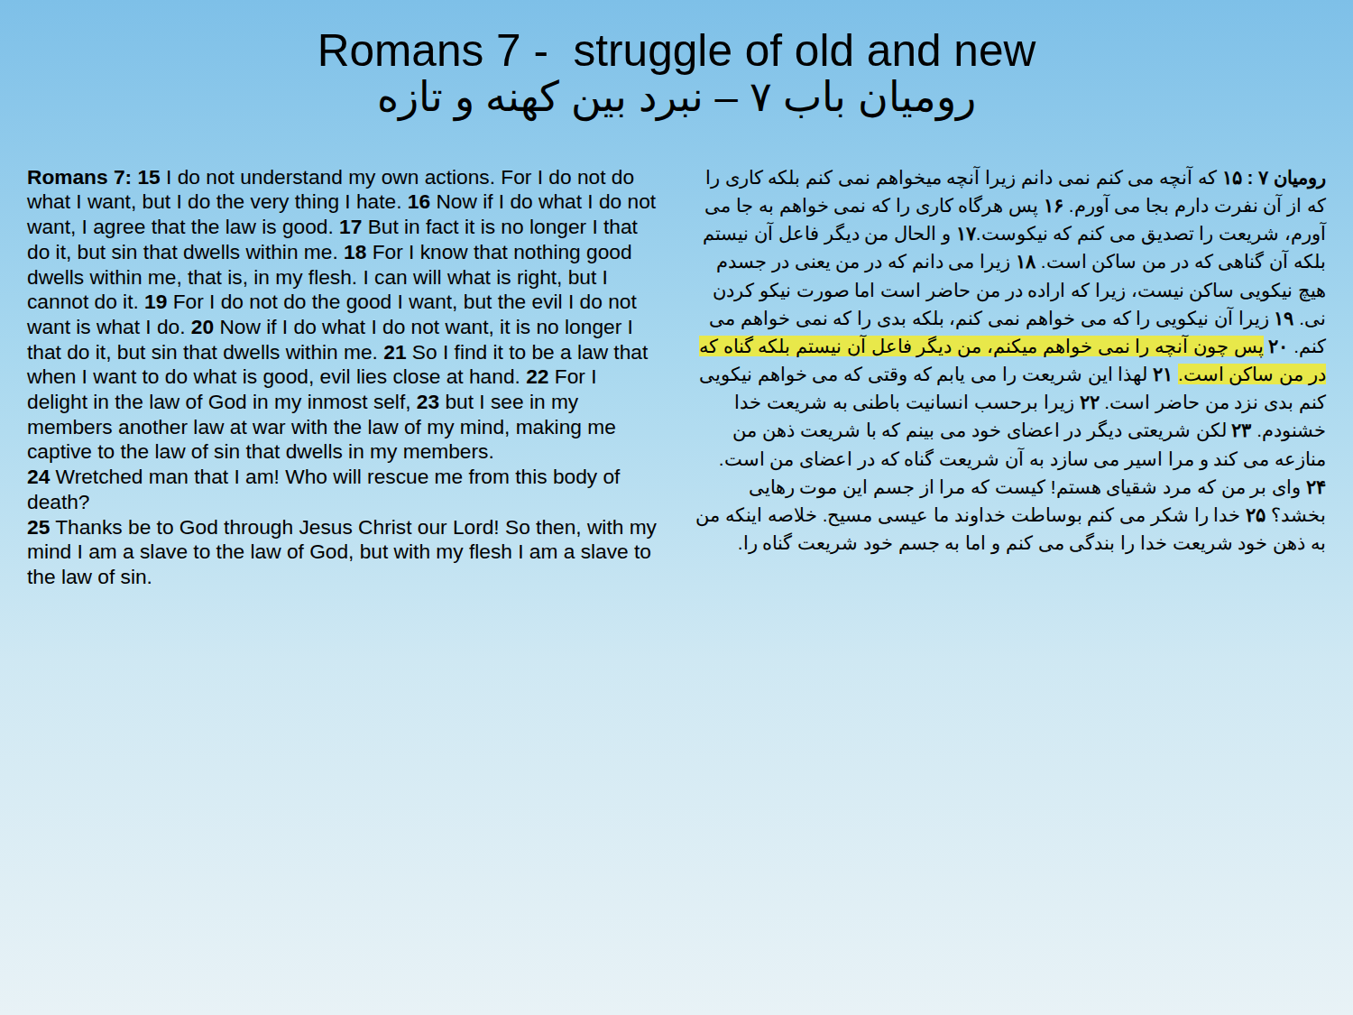Romans 7 - struggle of old and new رومیان باب ۷ – نبرد بین کهنه و تازه
Romans 7: 15 I do not understand my own actions. For I do not do what I want, but I do the very thing I hate. 16 Now if I do what I do not want, I agree that the law is good. 17 But in fact it is no longer I that do it, but sin that dwells within me. 18 For I know that nothing good dwells within me, that is, in my flesh. I can will what is right, but I cannot do it. 19 For I do not do the good I want, but the evil I do not want is what I do. 20 Now if I do what I do not want, it is no longer I that do it, but sin that dwells within me. 21 So I find it to be a law that when I want to do what is good, evil lies close at hand. 22 For I delight in the law of God in my inmost self, 23 but I see in my members another law at war with the law of my mind, making me captive to the law of sin that dwells in my members.
24 Wretched man that I am! Who will rescue me from this body of death?
25 Thanks be to God through Jesus Christ our Lord! So then, with my mind I am a slave to the law of God, but with my flesh I am a slave to the law of sin.
رومیان ۷ : ۱۵ که آنچه می کنم نمی دانم زیرا آنچه میخواهم نمی کنم بلکه کاری را که از آن نفرت دارم بجا می آورم. ۱۶ پس هرگاه کاری را که نمی خواهم به جا می آورم، شریعت را تصدیق می کنم که نیکوست.۱۷ و الحال من دیگر فاعل آن نیستم بلکه آن گناهی که در من ساکن است. ۱۸ زیرا می دانم که در من یعنی در جسدم هیچ نیکویی ساکن نیست، زیرا که اراده در من حاضر است اما صورت نیکو کردن نی. ۱۹ زیرا آن نیکویی را که می خواهم نمی کنم، بلکه بدی را که نمی خواهم می کنم. ۲۰ پس چون آنچه را نمی خواهم میکنم، من دیگر فاعل آن نیستم بلکه گناه که در من ساکن است. ۲۱ لهذا این شریعت را می یابم که وقتی که می خواهم نیکویی کنم بدی نزد من حاضر است. ۲۲ زیرا برحسب انسانیت باطنی به شریعت خدا خشنودم. ۲۳ لکن شریعتی دیگر در اعضای خود می بینم که با شریعت ذهن من منازعه می کند و مرا اسیر می سازد به آن شریعت گناه که در اعضای من است. ۲۴ وای بر من که مرد شقیای هستم! کیست که مرا از جسم این موت رهایی بخشد؟ ۲۵ خدا را شکر می کنم بوساطت خداوند ما عیسی مسیح. خلاصه اینکه من به ذهن خود شریعت خدا را بندگی می کنم و اما به جسم خود شریعت گناه را.